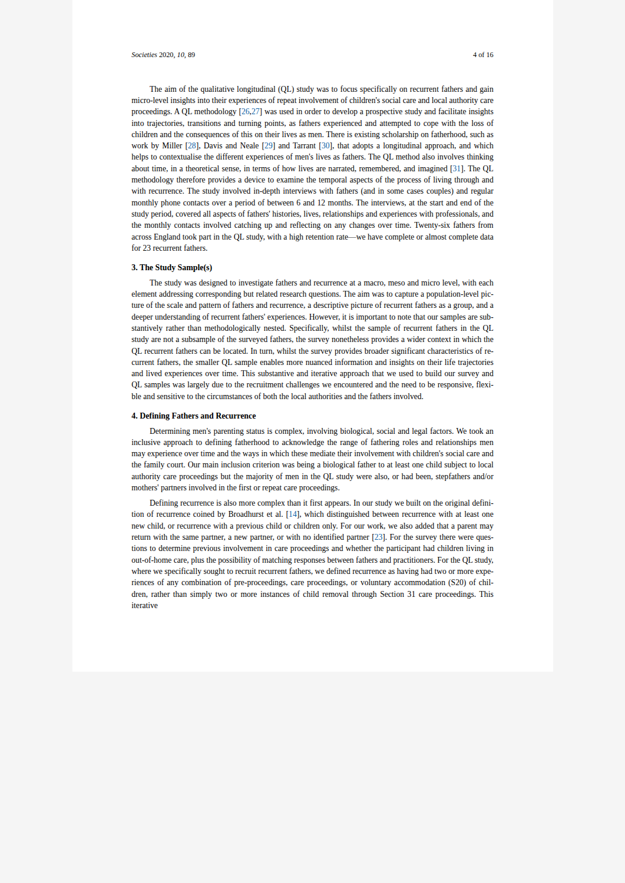Societies 2020, 10, 89
4 of 16
The aim of the qualitative longitudinal (QL) study was to focus specifically on recurrent fathers and gain micro-level insights into their experiences of repeat involvement of children's social care and local authority care proceedings. A QL methodology [26,27] was used in order to develop a prospective study and facilitate insights into trajectories, transitions and turning points, as fathers experienced and attempted to cope with the loss of children and the consequences of this on their lives as men. There is existing scholarship on fatherhood, such as work by Miller [28], Davis and Neale [29] and Tarrant [30], that adopts a longitudinal approach, and which helps to contextualise the different experiences of men's lives as fathers. The QL method also involves thinking about time, in a theoretical sense, in terms of how lives are narrated, remembered, and imagined [31]. The QL methodology therefore provides a device to examine the temporal aspects of the process of living through and with recurrence. The study involved in-depth interviews with fathers (and in some cases couples) and regular monthly phone contacts over a period of between 6 and 12 months. The interviews, at the start and end of the study period, covered all aspects of fathers' histories, lives, relationships and experiences with professionals, and the monthly contacts involved catching up and reflecting on any changes over time. Twenty-six fathers from across England took part in the QL study, with a high retention rate—we have complete or almost complete data for 23 recurrent fathers.
3. The Study Sample(s)
The study was designed to investigate fathers and recurrence at a macro, meso and micro level, with each element addressing corresponding but related research questions. The aim was to capture a population-level picture of the scale and pattern of fathers and recurrence, a descriptive picture of recurrent fathers as a group, and a deeper understanding of recurrent fathers' experiences. However, it is important to note that our samples are substantively rather than methodologically nested. Specifically, whilst the sample of recurrent fathers in the QL study are not a subsample of the surveyed fathers, the survey nonetheless provides a wider context in which the QL recurrent fathers can be located. In turn, whilst the survey provides broader significant characteristics of recurrent fathers, the smaller QL sample enables more nuanced information and insights on their life trajectories and lived experiences over time. This substantive and iterative approach that we used to build our survey and QL samples was largely due to the recruitment challenges we encountered and the need to be responsive, flexible and sensitive to the circumstances of both the local authorities and the fathers involved.
4. Defining Fathers and Recurrence
Determining men's parenting status is complex, involving biological, social and legal factors. We took an inclusive approach to defining fatherhood to acknowledge the range of fathering roles and relationships men may experience over time and the ways in which these mediate their involvement with children's social care and the family court. Our main inclusion criterion was being a biological father to at least one child subject to local authority care proceedings but the majority of men in the QL study were also, or had been, stepfathers and/or mothers' partners involved in the first or repeat care proceedings.
Defining recurrence is also more complex than it first appears. In our study we built on the original definition of recurrence coined by Broadhurst et al. [14], which distinguished between recurrence with at least one new child, or recurrence with a previous child or children only. For our work, we also added that a parent may return with the same partner, a new partner, or with no identified partner [23]. For the survey there were questions to determine previous involvement in care proceedings and whether the participant had children living in out-of-home care, plus the possibility of matching responses between fathers and practitioners. For the QL study, where we specifically sought to recruit recurrent fathers, we defined recurrence as having had two or more experiences of any combination of pre-proceedings, care proceedings, or voluntary accommodation (S20) of children, rather than simply two or more instances of child removal through Section 31 care proceedings. This iterative